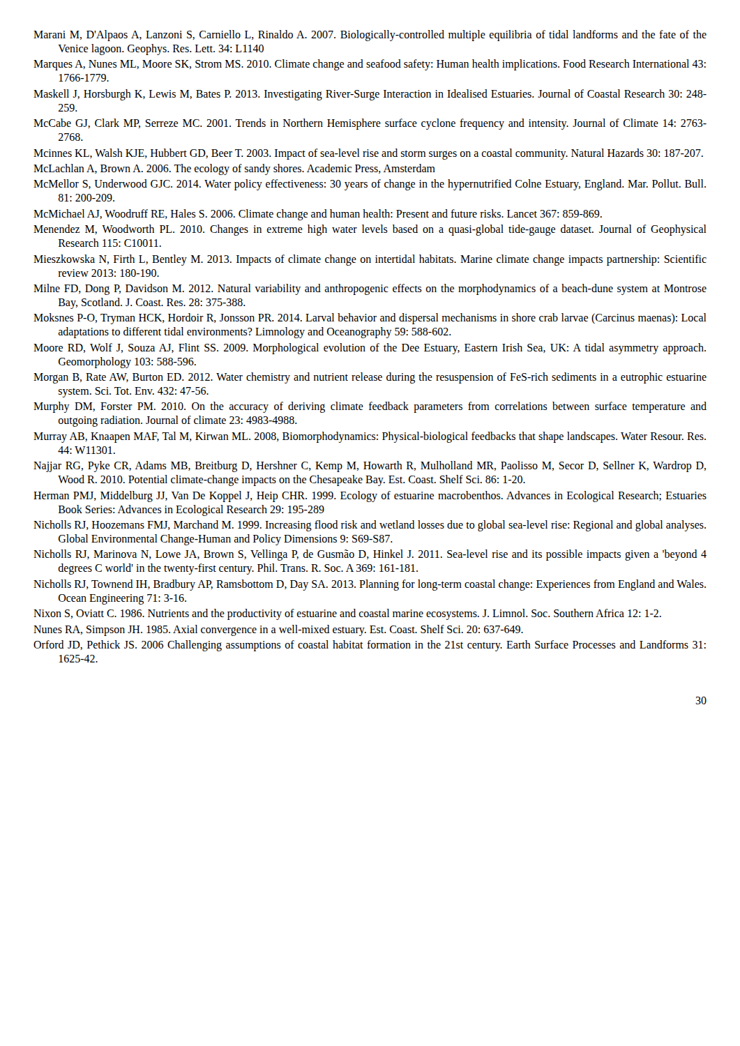Marani M, D'Alpaos A, Lanzoni S, Carniello L, Rinaldo A. 2007. Biologically-controlled multiple equilibria of tidal landforms and the fate of the Venice lagoon. Geophys. Res. Lett. 34: L1140
Marques A, Nunes ML, Moore SK, Strom MS. 2010. Climate change and seafood safety: Human health implications. Food Research International 43: 1766-1779.
Maskell J, Horsburgh K, Lewis M, Bates P. 2013. Investigating River-Surge Interaction in Idealised Estuaries. Journal of Coastal Research 30: 248-259.
McCabe GJ, Clark MP, Serreze MC. 2001. Trends in Northern Hemisphere surface cyclone frequency and intensity. Journal of Climate 14: 2763-2768.
Mcinnes KL, Walsh KJE, Hubbert GD, Beer T. 2003. Impact of sea-level rise and storm surges on a coastal community. Natural Hazards 30: 187-207.
McLachlan A, Brown A. 2006. The ecology of sandy shores. Academic Press, Amsterdam
McMellor S, Underwood GJC. 2014. Water policy effectiveness: 30 years of change in the hypernutrified Colne Estuary, England. Mar. Pollut. Bull. 81: 200-209.
McMichael AJ, Woodruff RE, Hales S. 2006. Climate change and human health: Present and future risks. Lancet 367: 859-869.
Menendez M, Woodworth PL. 2010. Changes in extreme high water levels based on a quasi-global tide-gauge dataset. Journal of Geophysical Research 115: C10011.
Mieszkowska N, Firth L, Bentley M. 2013. Impacts of climate change on intertidal habitats. Marine climate change impacts partnership: Scientific review 2013: 180-190.
Milne FD, Dong P, Davidson M. 2012. Natural variability and anthropogenic effects on the morphodynamics of a beach-dune system at Montrose Bay, Scotland. J. Coast. Res. 28: 375-388.
Moksnes P-O, Tryman HCK, Hordoir R, Jonsson PR. 2014. Larval behavior and dispersal mechanisms in shore crab larvae (Carcinus maenas): Local adaptations to different tidal environments? Limnology and Oceanography 59: 588-602.
Moore RD, Wolf J, Souza AJ, Flint SS. 2009. Morphological evolution of the Dee Estuary, Eastern Irish Sea, UK: A tidal asymmetry approach. Geomorphology 103: 588-596.
Morgan B, Rate AW, Burton ED. 2012. Water chemistry and nutrient release during the resuspension of FeS-rich sediments in a eutrophic estuarine system. Sci. Tot. Env. 432: 47-56.
Murphy DM, Forster PM. 2010. On the accuracy of deriving climate feedback parameters from correlations between surface temperature and outgoing radiation. Journal of climate 23: 4983-4988.
Murray AB, Knaapen MAF, Tal M, Kirwan ML. 2008, Biomorphodynamics: Physical-biological feedbacks that shape landscapes. Water Resour. Res. 44: W11301.
Najjar RG, Pyke CR, Adams MB, Breitburg D, Hershner C, Kemp M, Howarth R, Mulholland MR, Paolisso M, Secor D, Sellner K, Wardrop D, Wood R. 2010. Potential climate-change impacts on the Chesapeake Bay. Est. Coast. Shelf Sci. 86: 1-20.
Herman PMJ, Middelburg JJ, Van De Koppel J, Heip CHR. 1999. Ecology of estuarine macrobenthos. Advances in Ecological Research; Estuaries Book Series: Advances in Ecological Research 29: 195-289
Nicholls RJ, Hoozemans FMJ, Marchand M. 1999. Increasing flood risk and wetland losses due to global sea-level rise: Regional and global analyses. Global Environmental Change-Human and Policy Dimensions 9: S69-S87.
Nicholls RJ, Marinova N, Lowe JA, Brown S, Vellinga P, de Gusmão D, Hinkel J. 2011. Sea-level rise and its possible impacts given a 'beyond 4 degrees C world' in the twenty-first century. Phil. Trans. R. Soc. A 369: 161-181.
Nicholls RJ, Townend IH, Bradbury AP, Ramsbottom D, Day SA. 2013. Planning for long-term coastal change: Experiences from England and Wales. Ocean Engineering 71: 3-16.
Nixon S, Oviatt C. 1986. Nutrients and the productivity of estuarine and coastal marine ecosystems. J. Limnol. Soc. Southern Africa 12: 1-2.
Nunes RA, Simpson JH. 1985. Axial convergence in a well-mixed estuary. Est. Coast. Shelf Sci. 20: 637-649.
Orford JD, Pethick JS. 2006 Challenging assumptions of coastal habitat formation in the 21st century. Earth Surface Processes and Landforms 31: 1625-42.
30